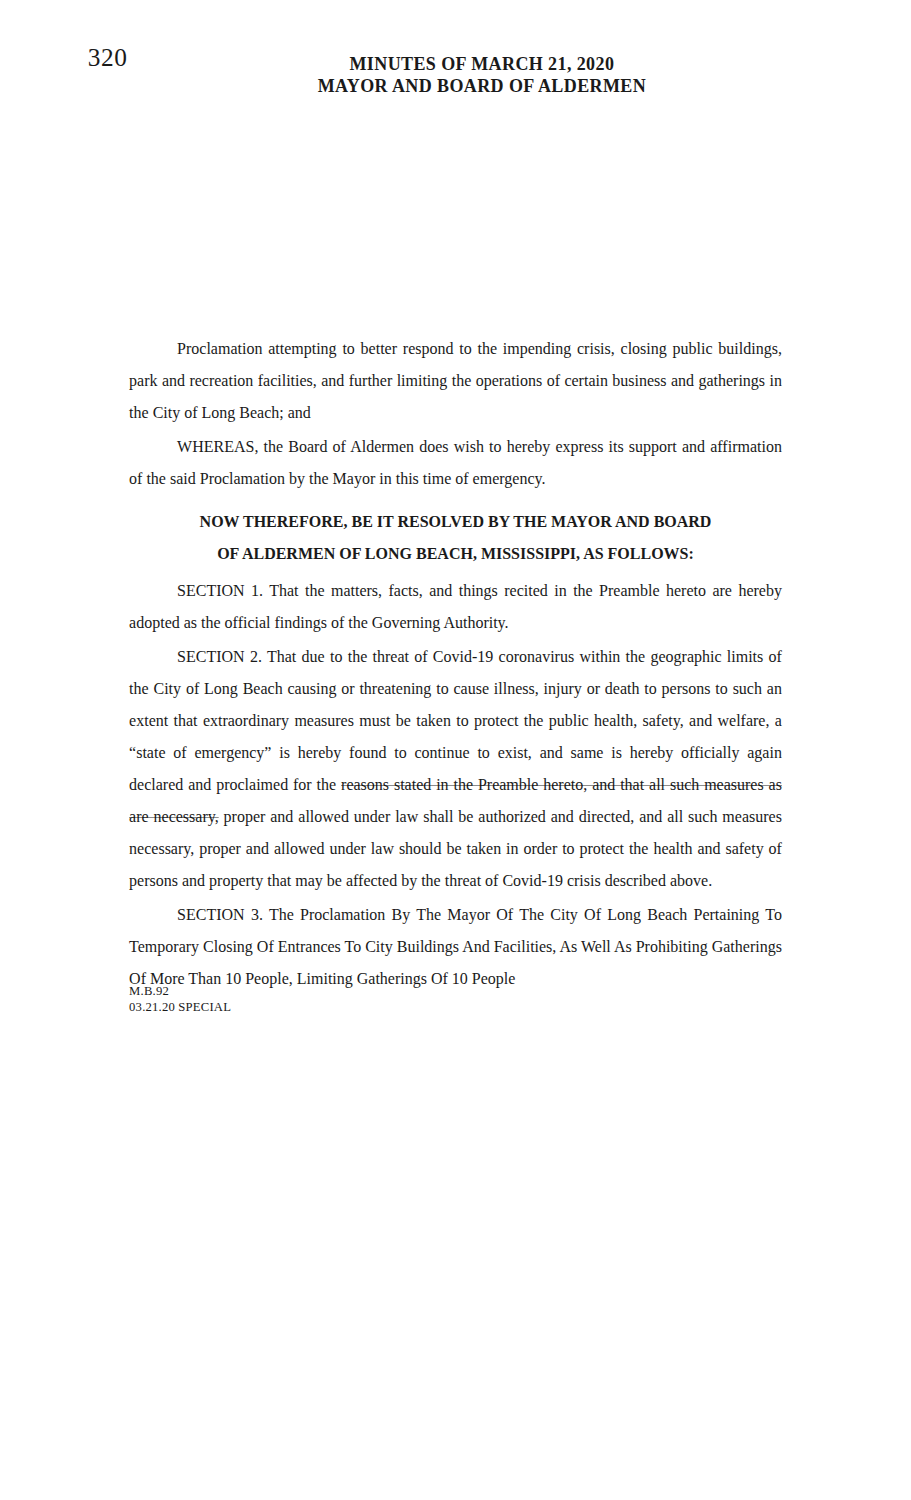320
MINUTES OF MARCH 21, 2020 MAYOR AND BOARD OF ALDERMEN
Proclamation attempting to better respond to the impending crisis, closing public buildings, park and recreation facilities, and further limiting the operations of certain business and gatherings in the City of Long Beach; and
WHEREAS, the Board of Aldermen does wish to hereby express its support and affirmation of the said Proclamation by the Mayor in this time of emergency.
NOW THEREFORE, BE IT RESOLVED BY THE MAYOR AND BOARD
OF ALDERMEN OF LONG BEACH, MISSISSIPPI, AS FOLLOWS:
SECTION 1. That the matters, facts, and things recited in the Preamble hereto are hereby adopted as the official findings of the Governing Authority.
SECTION 2. That due to the threat of Covid-19 coronavirus within the geographic limits of the City of Long Beach causing or threatening to cause illness, injury or death to persons to such an extent that extraordinary measures must be taken to protect the public health, safety, and welfare, a “state of emergency” is hereby found to continue to exist, and same is hereby officially again declared and proclaimed for the reasons stated in the Preamble hereto, and that all such measures as are necessary, proper and allowed under law shall be authorized and directed, and all such measures necessary, proper and allowed under law should be taken in order to protect the health and safety of persons and property that may be affected by the threat of Covid-19 crisis described above.
SECTION 3. The Proclamation By The Mayor Of The City Of Long Beach Pertaining To Temporary Closing Of Entrances To City Buildings And Facilities, As Well As Prohibiting Gatherings Of More Than 10 People, Limiting Gatherings Of 10 People
M.B.92
03.21.20 SPECIAL